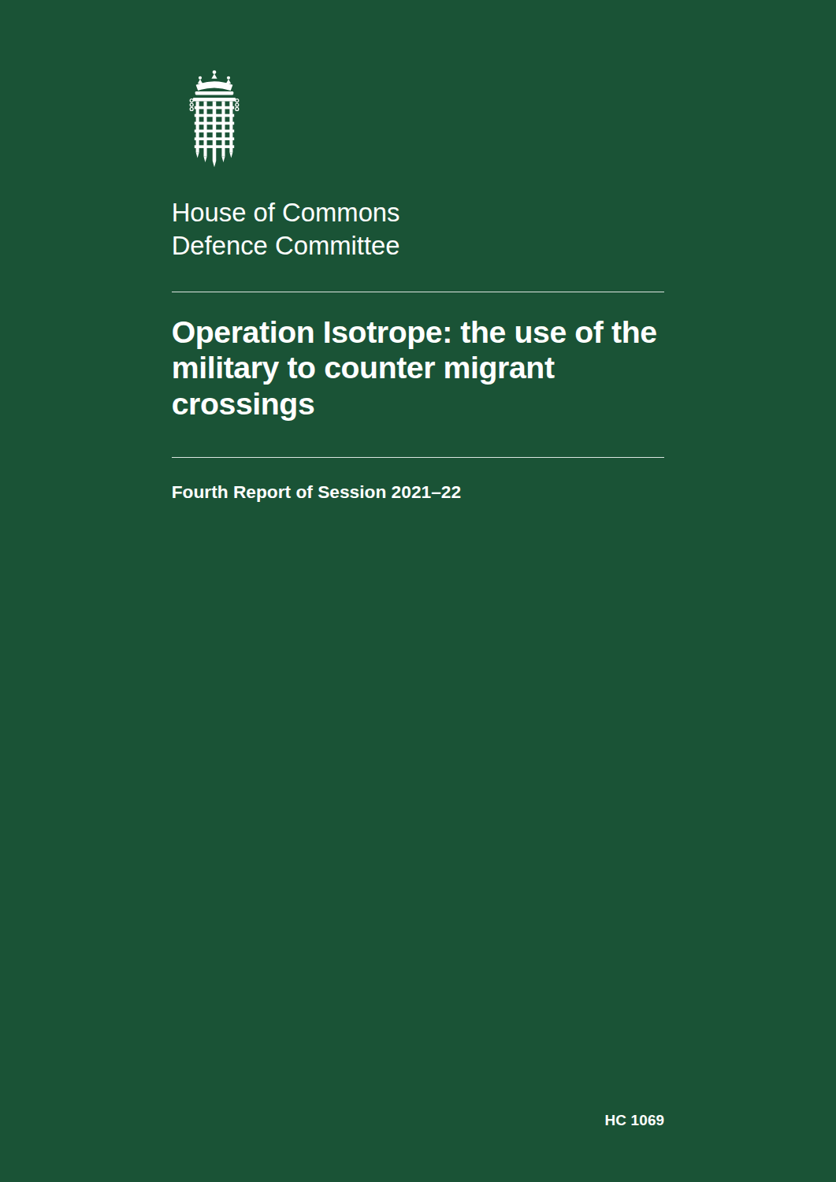House of Commons Defence Committee
Operation Isotrope: the use of the military to counter migrant crossings
Fourth Report of Session 2021–22
HC 1069